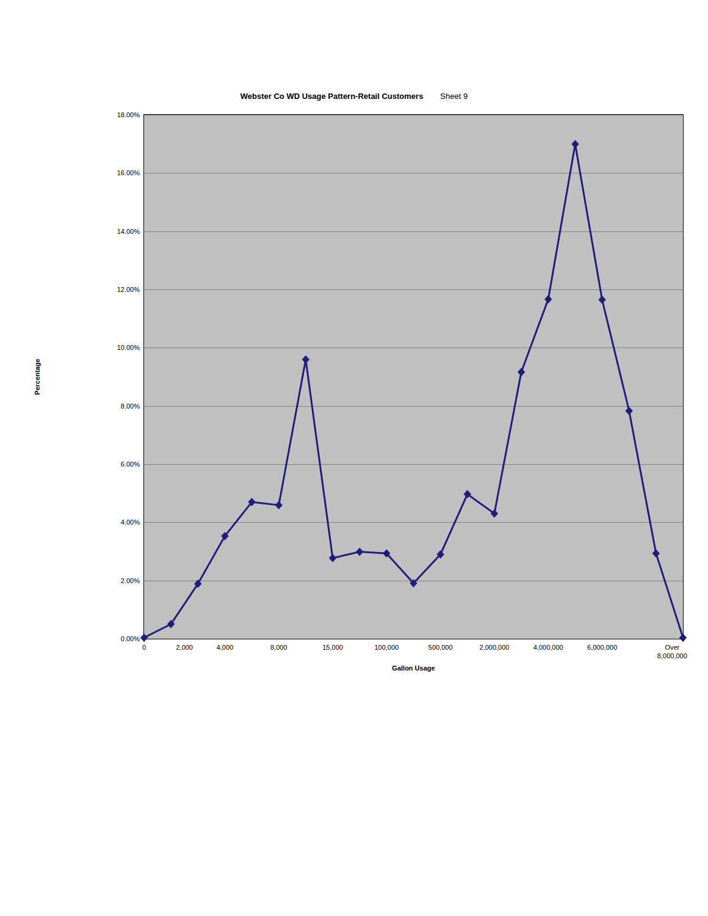Webster Co WD Usage Pattern-Retail CustomersSheet 9
Percentage
18.00% 16.00% 14.00% 12.00% 10.00% 8.00% 6.00% 4.00% 2.00% 0.00%
0 2,000 4,000 8,000 15,000 100,000 500,000 2,000,000 4,000,000 6,000,000 Over
8,000,000
Gallon Usage